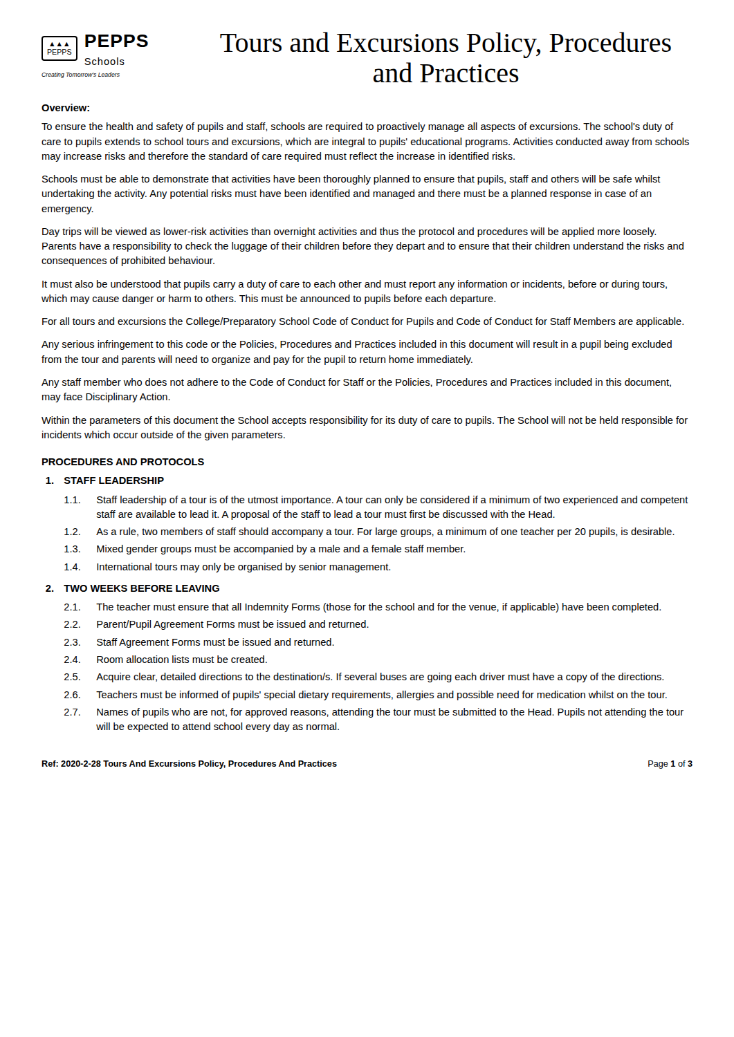▲▲▲
PEPPS PEPPS
Schools
Creating Tomorrow's Leaders
Tours and Excursions Policy, Procedures and Practices
Overview:
To ensure the health and safety of pupils and staff, schools are required to proactively manage all aspects of excursions. The school's duty of care to pupils extends to school tours and excursions, which are integral to pupils' educational programs. Activities conducted away from schools may increase risks and therefore the standard of care required must reflect the increase in identified risks.
Schools must be able to demonstrate that activities have been thoroughly planned to ensure that pupils, staff and others will be safe whilst undertaking the activity. Any potential risks must have been identified and managed and there must be a planned response in case of an emergency.
Day trips will be viewed as lower-risk activities than overnight activities and thus the protocol and procedures will be applied more loosely.
Parents have a responsibility to check the luggage of their children before they depart and to ensure that their children understand the risks and consequences of prohibited behaviour.
It must also be understood that pupils carry a duty of care to each other and must report any information or incidents, before or during tours, which may cause danger or harm to others. This must be announced to pupils before each departure.
For all tours and excursions the College/Preparatory School Code of Conduct for Pupils and Code of Conduct for Staff Members are applicable.
Any serious infringement to this code or the Policies, Procedures and Practices included in this document will result in a pupil being excluded from the tour and parents will need to organize and pay for the pupil to return home immediately.
Any staff member who does not adhere to the Code of Conduct for Staff or the Policies, Procedures and Practices included in this document, may face Disciplinary Action.
Within the parameters of this document the School accepts responsibility for its duty of care to pupils. The School will not be held responsible for incidents which occur outside of the given parameters.
PROCEDURES AND PROTOCOLS
Staff Leadership
Staff leadership of a tour is of the utmost importance. A tour can only be considered if a minimum of two experienced and competent staff are available to lead it. A proposal of the staff to lead a tour must first be discussed with the Head.
As a rule, two members of staff should accompany a tour. For large groups, a minimum of one teacher per 20 pupils, is desirable.
Mixed gender groups must be accompanied by a male and a female staff member.
International tours may only be organised by senior management.
Two Weeks Before Leaving
The teacher must ensure that all Indemnity Forms (those for the school and for the venue, if applicable) have been completed.
Parent/Pupil Agreement Forms must be issued and returned.
Staff Agreement Forms must be issued and returned.
Room allocation lists must be created.
Acquire clear, detailed directions to the destination/s. If several buses are going each driver must have a copy of the directions.
Teachers must be informed of pupils' special dietary requirements, allergies and possible need for medication whilst on the tour.
Names of pupils who are not, for approved reasons, attending the tour must be submitted to the Head. Pupils not attending the tour will be expected to attend school every day as normal.
Ref: 2020-2-28 Tours And Excursions Policy, Procedures And Practices
Page 1 of 3